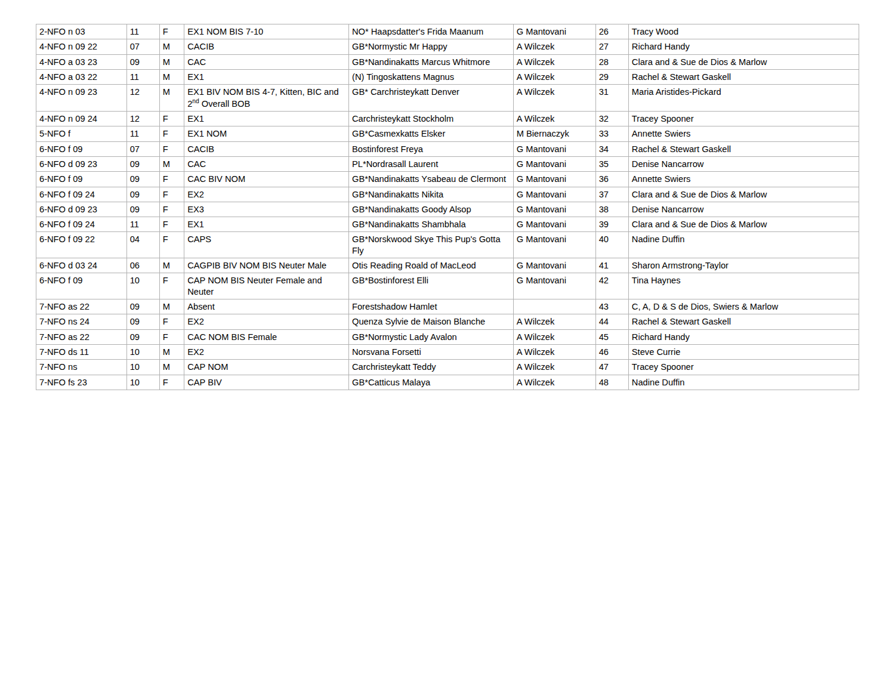| 2-NFO n 03 | 11 | F | EX1 NOM BIS 7-10 | NO* Haapsdatter's Frida Maanum | G Mantovani | 26 | Tracy Wood |
| 4-NFO n 09 22 | 07 | M | CACIB | GB*Normystic Mr Happy | A Wilczek | 27 | Richard Handy |
| 4-NFO a 03 23 | 09 | M | CAC | GB*Nandinakatts Marcus Whitmore | A Wilczek | 28 | Clara and & Sue de Dios & Marlow |
| 4-NFO a 03 22 | 11 | M | EX1 | (N) Tingoskattens Magnus | A Wilczek | 29 | Rachel & Stewart Gaskell |
| 4-NFO n 09 23 | 12 | M | EX1 BIV NOM BIS 4-7, Kitten, BIC and 2 nd Overall BOB | GB* Carchristeykatt Denver | A Wilczek | 31 | Maria Aristides-Pickard |
| 4-NFO n 09 24 | 12 | F | EX1 | Carchristeykatt Stockholm | A Wilczek | 32 | Tracey Spooner |
| 5-NFO f | 11 | F | EX1 NOM | GB*Casmexkatts Elsker | M Biernaczyk | 33 | Annette Swiers |
| 6-NFO f 09 | 07 | F | CACIB | Bostinforest Freya | G Mantovani | 34 | Rachel & Stewart Gaskell |
| 6-NFO d 09 23 | 09 | M | CAC | PL*Nordrasall Laurent | G Mantovani | 35 | Denise Nancarrow |
| 6-NFO f 09 | 09 | F | CAC BIV NOM | GB*Nandinakatts Ysabeau de Clermont | G Mantovani | 36 | Annette Swiers |
| 6-NFO f 09 24 | 09 | F | EX2 | GB*Nandinakatts Nikita | G Mantovani | 37 | Clara and & Sue de Dios & Marlow |
| 6-NFO d 09 23 | 09 | F | EX3 | GB*Nandinakatts Goody Alsop | G Mantovani | 38 | Denise Nancarrow |
| 6-NFO f 09 24 | 11 | F | EX1 | GB*Nandinakatts Shambhala | G Mantovani | 39 | Clara and & Sue de Dios & Marlow |
| 6-NFO f 09 22 | 04 | F | CAPS | GB*Norskwood Skye This Pup's Gotta Fly | G Mantovani | 40 | Nadine Duffin |
| 6-NFO d 03 24 | 06 | M | CAGPIB BIV NOM BIS Neuter Male | Otis Reading Roald of MacLeod | G Mantovani | 41 | Sharon Armstrong-Taylor |
| 6-NFO f 09 | 10 | F | CAP NOM BIS Neuter Female and Neuter | GB*Bostinforest Elli | G Mantovani | 42 | Tina Haynes |
| 7-NFO as 22 | 09 | M | Absent | Forestshadow Hamlet | | 43 | C, A, D & S de Dios, Swiers & Marlow |
| 7-NFO ns 24 | 09 | F | EX2 | Quenza Sylvie de Maison Blanche | A Wilczek | 44 | Rachel & Stewart Gaskell |
| 7-NFO as 22 | 09 | F | CAC NOM BIS Female | GB*Normystic Lady Avalon | A Wilczek | 45 | Richard Handy |
| 7-NFO ds 11 | 10 | M | EX2 | Norsvana Forsetti | A Wilczek | 46 | Steve Currie |
| 7-NFO ns | 10 | M | CAP NOM | Carchristeykatt Teddy | A Wilczek | 47 | Tracey Spooner |
| 7-NFO fs 23 | 10 | F | CAP BIV | GB*Catticus Malaya | A Wilczek | 48 | Nadine Duffin |